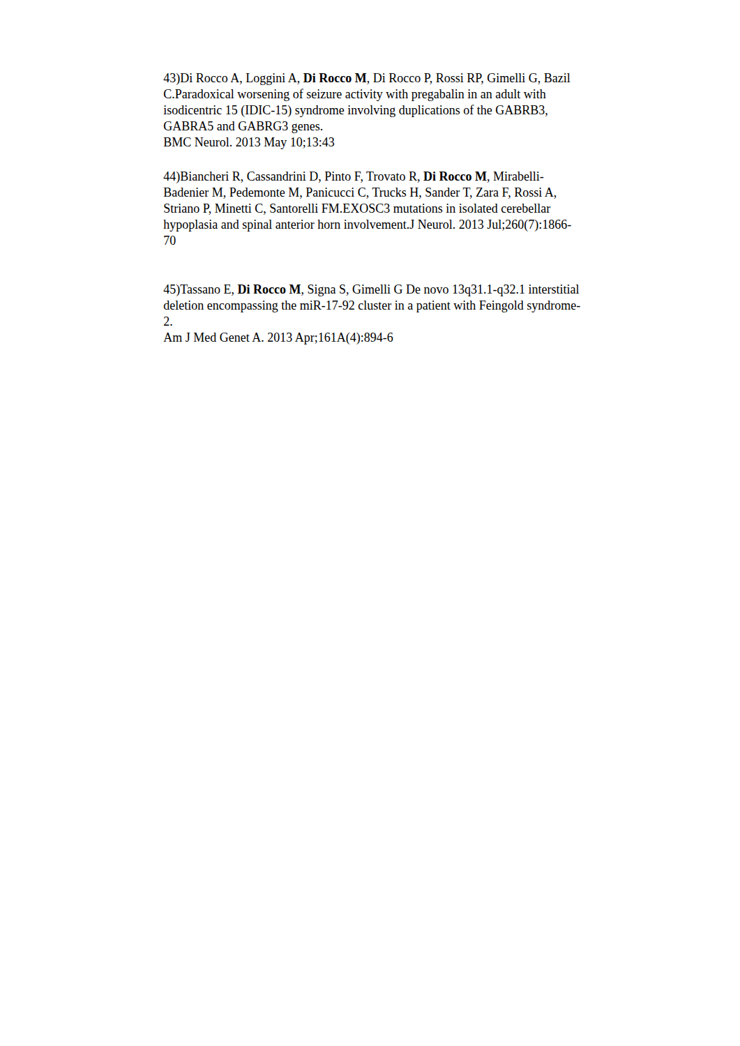43)Di Rocco A, Loggini A, Di Rocco M, Di Rocco P, Rossi RP, Gimelli G, Bazil C.Paradoxical worsening of seizure activity with pregabalin in an adult with isodicentric 15 (IDIC-15) syndrome involving duplications of the GABRB3, GABRA5 and GABRG3 genes.
BMC Neurol. 2013 May 10;13:43
44)Biancheri R, Cassandrini D, Pinto F, Trovato R, Di Rocco M, Mirabelli-Badenier M, Pedemonte M, Panicucci C, Trucks H, Sander T, Zara F, Rossi A, Striano P, Minetti C, Santorelli FM.EXOSC3 mutations in isolated cerebellar hypoplasia and spinal anterior horn involvement.J Neurol. 2013 Jul;260(7):1866-70
45)Tassano E, Di Rocco M, Signa S, Gimelli G De novo 13q31.1-q32.1 interstitial deletion encompassing the miR-17-92 cluster in a patient with Feingold syndrome-2.
Am J Med Genet A. 2013 Apr;161A(4):894-6